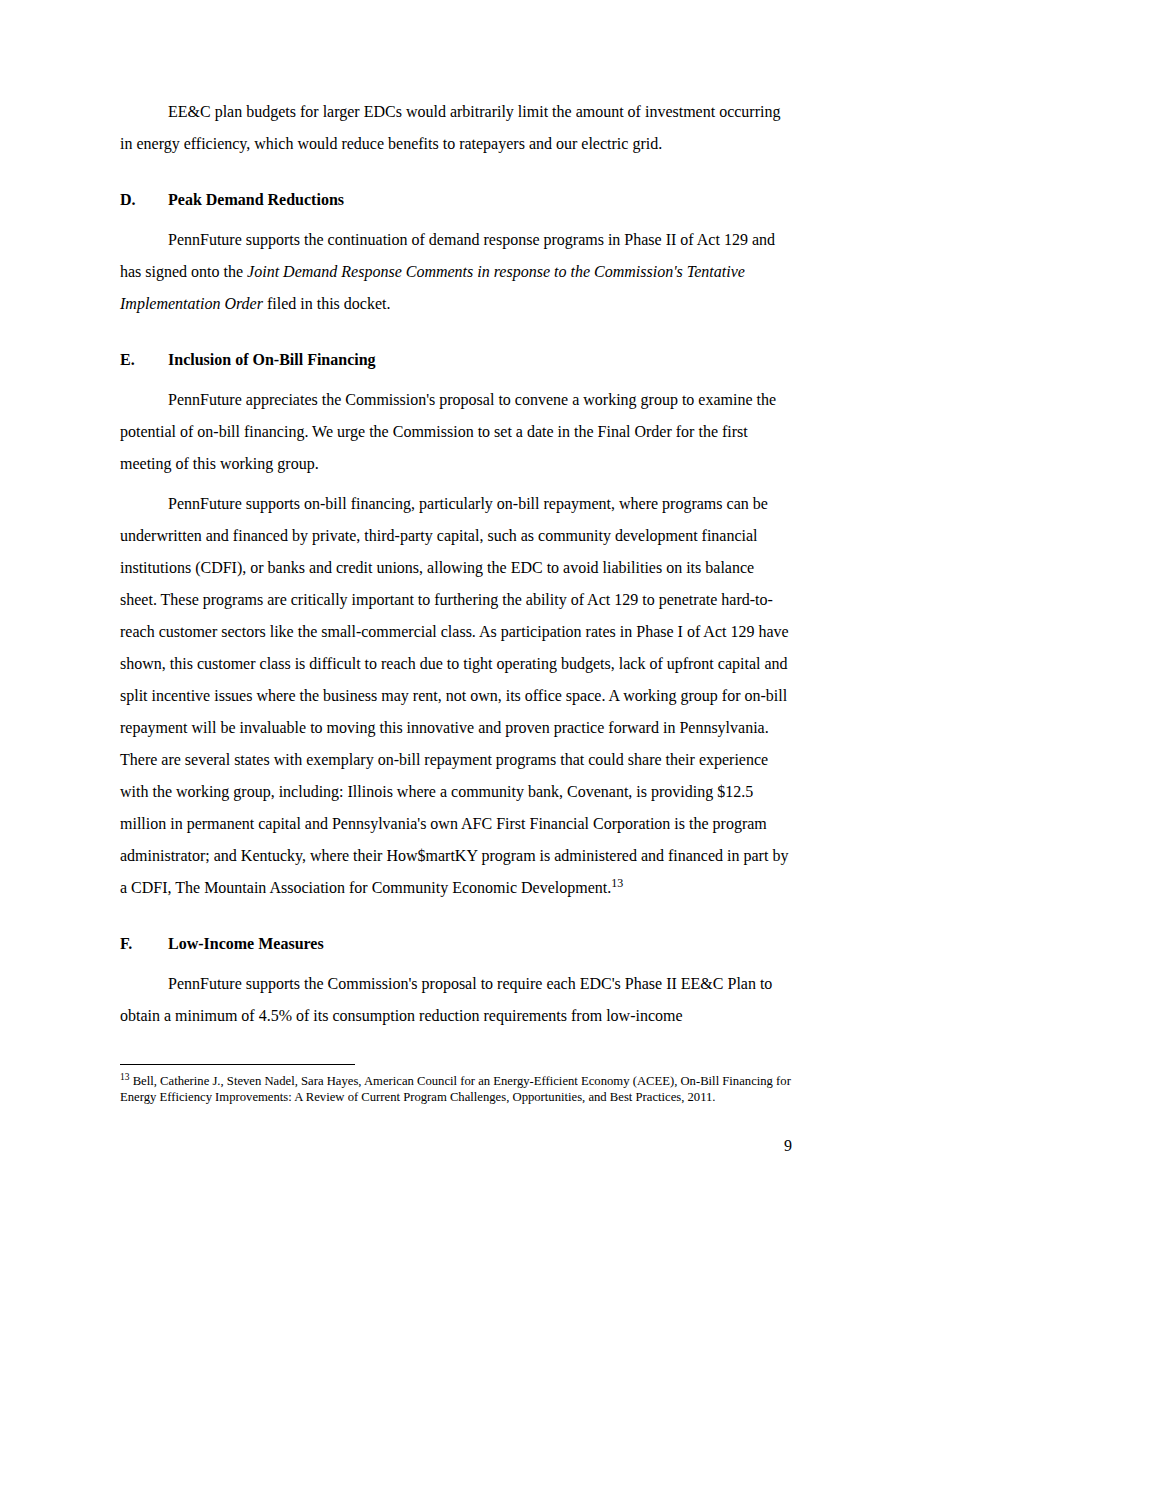EE&C plan budgets for larger EDCs would arbitrarily limit the amount of investment occurring in energy efficiency, which would reduce benefits to ratepayers and our electric grid.
D. Peak Demand Reductions
PennFuture supports the continuation of demand response programs in Phase II of Act 129 and has signed onto the Joint Demand Response Comments in response to the Commission's Tentative Implementation Order filed in this docket.
E. Inclusion of On-Bill Financing
PennFuture appreciates the Commission's proposal to convene a working group to examine the potential of on-bill financing. We urge the Commission to set a date in the Final Order for the first meeting of this working group.
PennFuture supports on-bill financing, particularly on-bill repayment, where programs can be underwritten and financed by private, third-party capital, such as community development financial institutions (CDFI), or banks and credit unions, allowing the EDC to avoid liabilities on its balance sheet. These programs are critically important to furthering the ability of Act 129 to penetrate hard-to-reach customer sectors like the small-commercial class. As participation rates in Phase I of Act 129 have shown, this customer class is difficult to reach due to tight operating budgets, lack of upfront capital and split incentive issues where the business may rent, not own, its office space. A working group for on-bill repayment will be invaluable to moving this innovative and proven practice forward in Pennsylvania. There are several states with exemplary on-bill repayment programs that could share their experience with the working group, including: Illinois where a community bank, Covenant, is providing $12.5 million in permanent capital and Pennsylvania's own AFC First Financial Corporation is the program administrator; and Kentucky, where their How$martKY program is administered and financed in part by a CDFI, The Mountain Association for Community Economic Development.13
F. Low-Income Measures
PennFuture supports the Commission's proposal to require each EDC's Phase II EE&C Plan to obtain a minimum of 4.5% of its consumption reduction requirements from low-income
13 Bell, Catherine J., Steven Nadel, Sara Hayes, American Council for an Energy-Efficient Economy (ACEE), On-Bill Financing for Energy Efficiency Improvements: A Review of Current Program Challenges, Opportunities, and Best Practices, 2011.
9